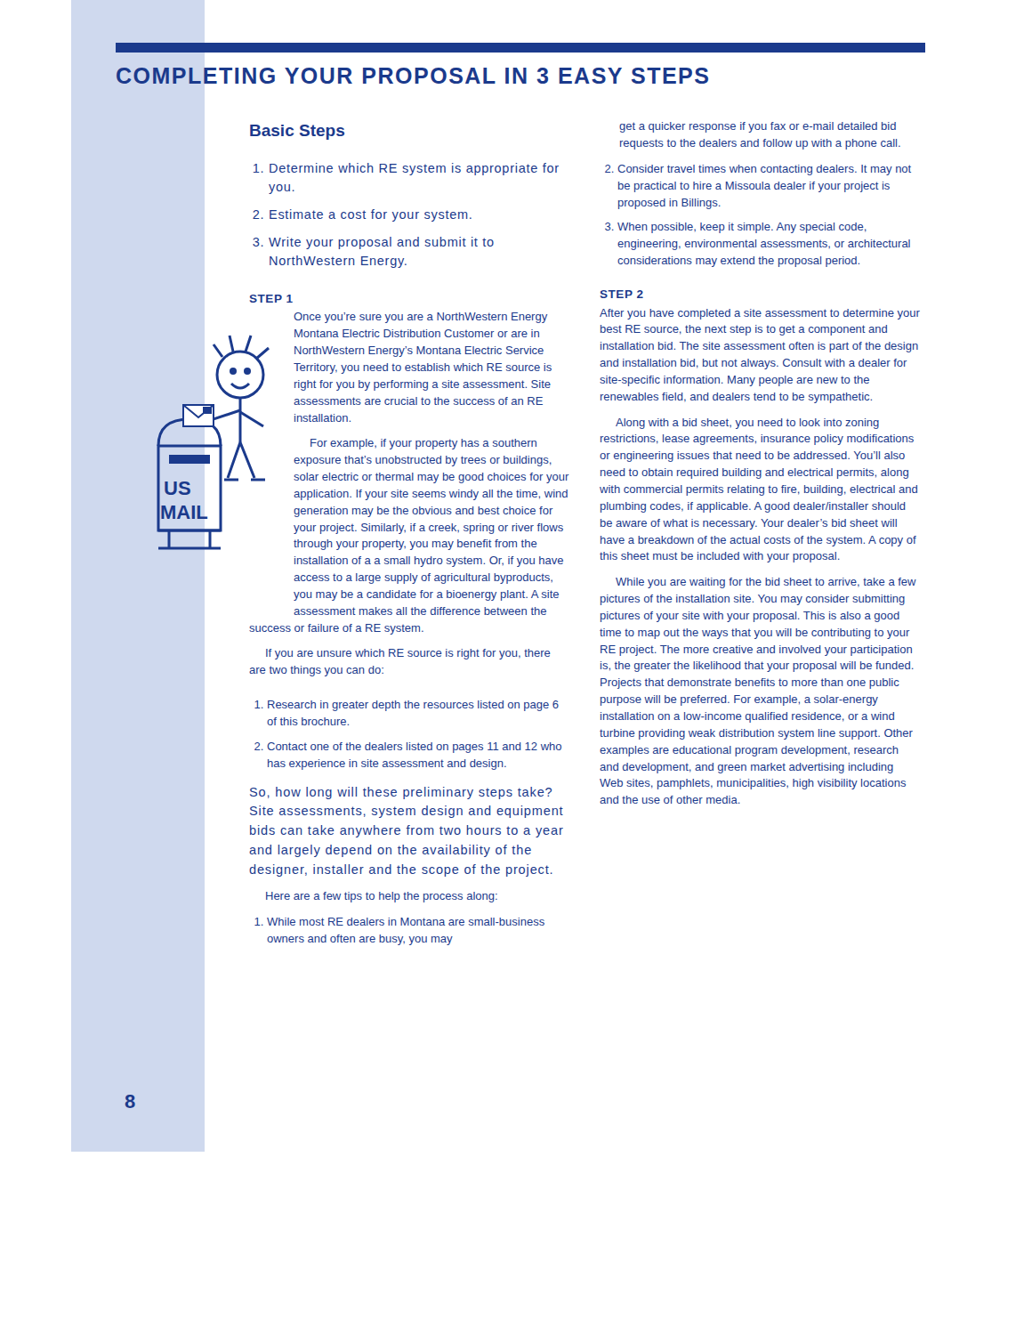Completing Your Proposal in 3 Easy Steps
Basic Steps
Determine which RE system is appropriate for you.
Estimate a cost for your system.
Write your proposal and submit it to NorthWestern Energy.
STEP 1
US MAIL
Once you’re sure you are a NorthWestern Energy Montana Electric Distribution Customer or are in NorthWestern Energy’s Montana Electric Service Territory, you need to establish which RE source is right for you by performing a site assessment. Site assessments are crucial to the success of an RE installation.
For example, if your property has a southern exposure that’s unobstructed by trees or buildings, solar electric or thermal may be good choices for your application. If your site seems windy all the time, wind generation may be the obvious and best choice for your project. Similarly, if a creek, spring or river flows through your property, you may benefit from the installation of a a small hydro system. Or, if you have access to a large supply of agricultural byproducts, you may be a candidate for a bioenergy plant. A site assessment makes all the difference between the success or failure of a RE system.
If you are unsure which RE source is right for you, there are two things you can do:
Research in greater depth the resources listed on page 6 of this brochure.
Contact one of the dealers listed on pages 11 and 12 who has experience in site assessment and design.
So, how long will these preliminary steps take? Site assessments, system design and equipment bids can take anywhere from two hours to a year and largely depend on the availability of the designer, installer and the scope of the project.
Here are a few tips to help the process along:
While most RE dealers in Montana are small-business owners and often are busy, you may
get a quicker response if you fax or e-mail detailed bid requests to the dealers and follow up with a phone call.
Consider travel times when contacting dealers. It may not be practical to hire a Missoula dealer if your project is proposed in Billings.
When possible, keep it simple. Any special code, engineering, environmental assessments, or architectural considerations may extend the proposal period.
STEP 2
After you have completed a site assessment to determine your best RE source, the next step is to get a component and installation bid. The site assessment often is part of the design and installation bid, but not always. Consult with a dealer for site-specific information. Many people are new to the renewables field, and dealers tend to be sympathetic.
Along with a bid sheet, you need to look into zoning restrictions, lease agreements, insurance policy modifications or engineering issues that need to be addressed. You’ll also need to obtain required building and electrical permits, along with commercial permits relating to fire, building, electrical and plumbing codes, if applicable. A good dealer/installer should be aware of what is necessary. Your dealer’s bid sheet will have a breakdown of the actual costs of the system. A copy of this sheet must be included with your proposal.
While you are waiting for the bid sheet to arrive, take a few pictures of the installation site. You may consider submitting pictures of your site with your proposal. This is also a good time to map out the ways that you will be contributing to your RE project. The more creative and involved your participation is, the greater the likelihood that your proposal will be funded. Projects that demonstrate benefits to more than one public purpose will be preferred. For example, a solar-energy installation on a low-income qualified residence, or a wind turbine providing weak distribution system line support. Other examples are educational program development, research and development, and green market advertising including Web sites, pamphlets, municipalities, high visibility locations and the use of other media.
8